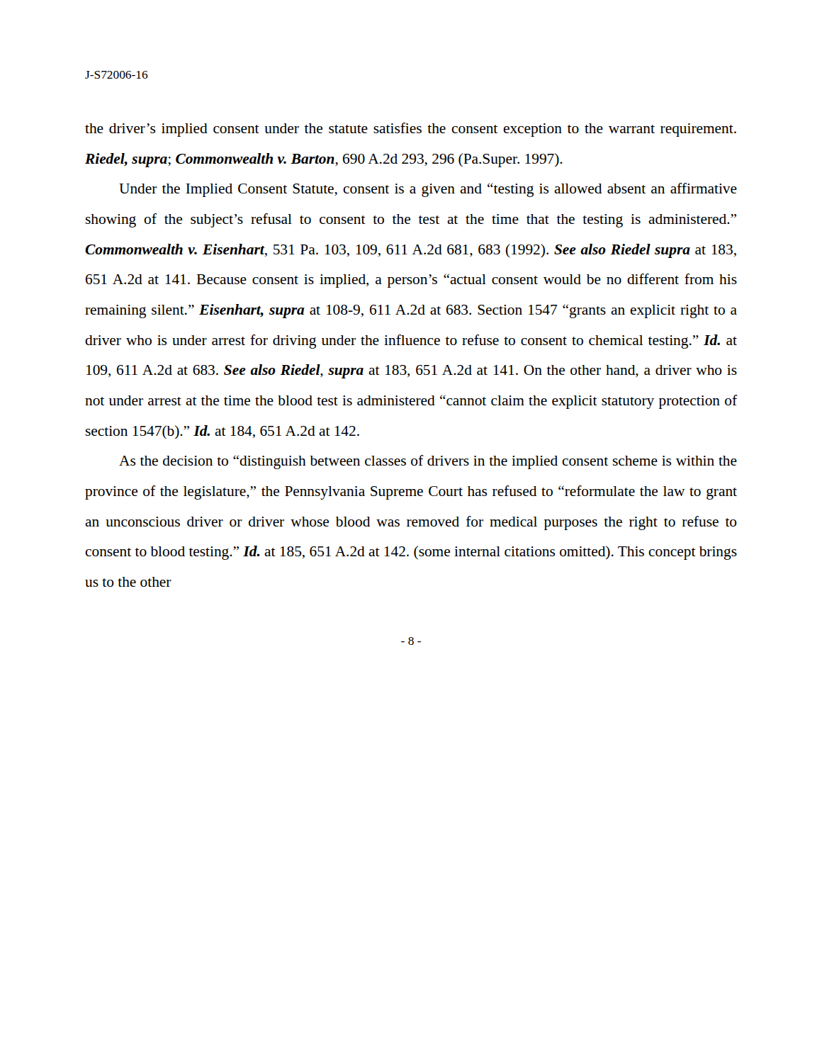J-S72006-16
the driver’s implied consent under the statute satisfies the consent exception to the warrant requirement. Riedel, supra; Commonwealth v. Barton, 690 A.2d 293, 296 (Pa.Super. 1997).
Under the Implied Consent Statute, consent is a given and “testing is allowed absent an affirmative showing of the subject’s refusal to consent to the test at the time that the testing is administered.” Commonwealth v. Eisenhart, 531 Pa. 103, 109, 611 A.2d 681, 683 (1992). See also Riedel supra at 183, 651 A.2d at 141. Because consent is implied, a person’s “actual consent would be no different from his remaining silent.” Eisenhart, supra at 108-9, 611 A.2d at 683. Section 1547 “grants an explicit right to a driver who is under arrest for driving under the influence to refuse to consent to chemical testing.” Id. at 109, 611 A.2d at 683. See also Riedel, supra at 183, 651 A.2d at 141. On the other hand, a driver who is not under arrest at the time the blood test is administered “cannot claim the explicit statutory protection of section 1547(b).” Id. at 184, 651 A.2d at 142.
As the decision to “distinguish between classes of drivers in the implied consent scheme is within the province of the legislature,” the Pennsylvania Supreme Court has refused to “reformulate the law to grant an unconscious driver or driver whose blood was removed for medical purposes the right to refuse to consent to blood testing.” Id. at 185, 651 A.2d at 142. (some internal citations omitted). This concept brings us to the other
- 8 -